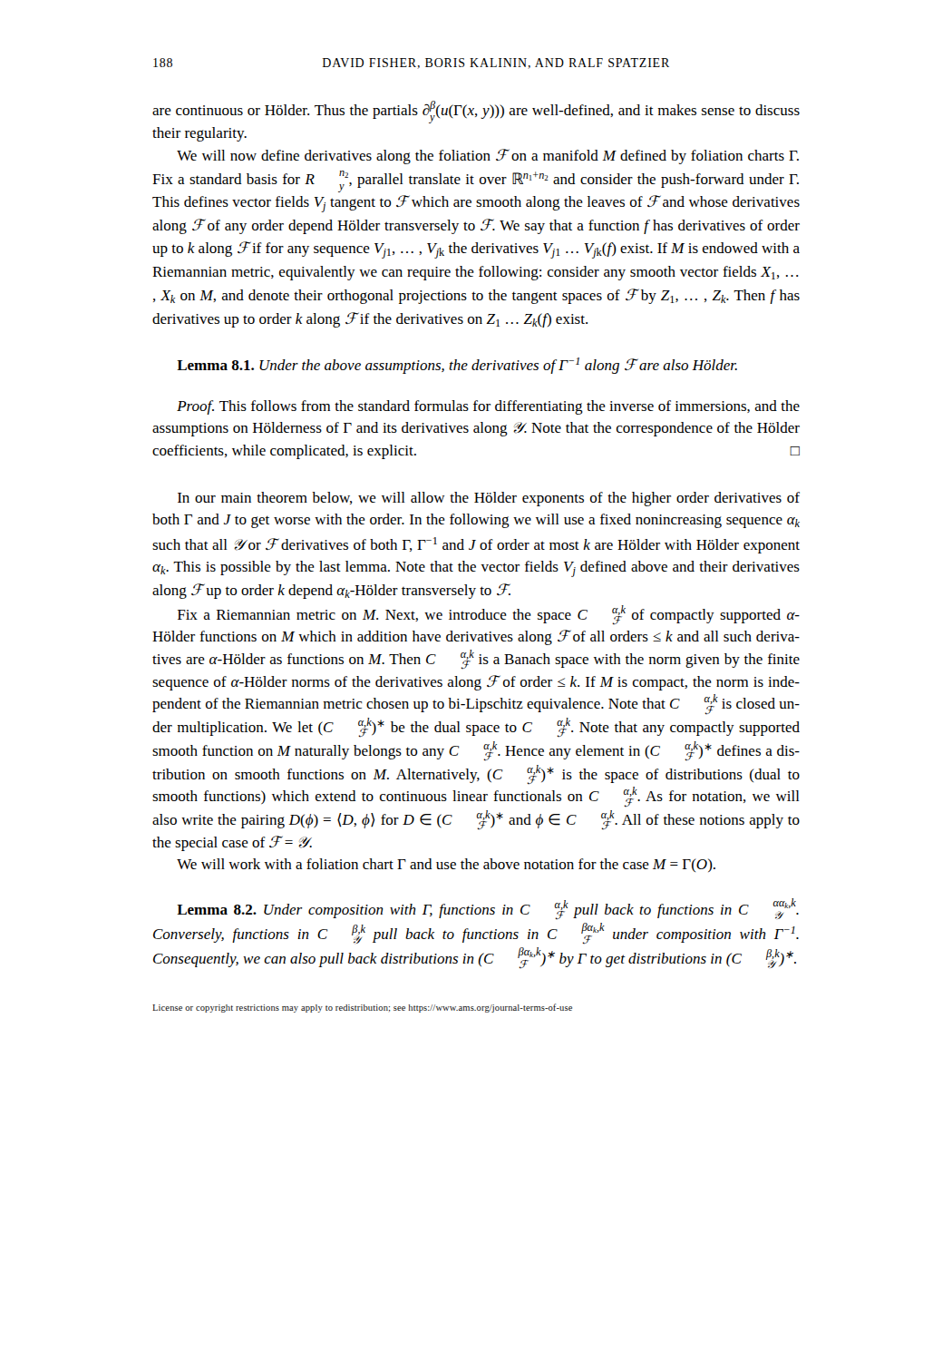188 David Fisher, Boris Kalinin, and Ralf Spatzier
are continuous or Hölder. Thus the partials ∂βy(u(Γ(x, y))) are well-defined, and it makes sense to discuss their regularity.
We will now define derivatives along the foliation ℱ on a manifold M defined by foliation charts Γ. Fix a standard basis for Rn 2 y, parallel translate it over ℝn 1+n 2 and consider the push-forward under Γ. This defines vector fields Vj tangent to ℱ which are smooth along the leaves of ℱ and whose derivatives along ℱ of any order depend Hölder transversely to ℱ. We say that a function f has derivatives of order up to k along ℱ if for any sequence Vj 1, … , Vj k the derivatives Vj 1 … Vj k(f) exist. If M is endowed with a Riemannian metric, equivalently we can require the following: consider any smooth vector fields X 1, … , Xk on M, and denote their orthogonal projections to the tangent spaces of ℱ by Z 1, … , Zk. Then f has derivatives up to order k along ℱ if the derivatives on Z 1 … Zk(f) exist.
Lemma 8.1. Under the above assumptions, the derivatives of Γ−1 along ℱ are also Hölder.
Proof. This follows from the standard formulas for differentiating the inverse of immersions, and the assumptions on Hölderness of Γ and its derivatives along 𝒴. Note that the correspondence of the Hölder coefficients, while complicated, is explicit. □
In our main theorem below, we will allow the Hölder exponents of the higher order derivatives of both Γ and J to get worse with the order. In the following we will use a fixed nonincreasing sequence αk such that all 𝒴 or ℱ derivatives of both Γ, Γ−1 and J of order at most k are Hölder with Hölder exponent αk. This is possible by the last lemma. Note that the vector fields Vj defined above and their derivatives along ℱ up to order k depend αk-Hölder transversely to ℱ.
Fix a Riemannian metric on M. Next, we introduce the space Cα,k ℱ of compactly supported α-Hölder functions on M which in addition have derivatives along ℱ of all orders ≤ k and all such derivatives are α-Hölder as functions on M. Then Cα,k ℱ is a Banach space with the norm given by the finite sequence of α-Hölder norms of the derivatives along ℱ of order ≤ k. If M is compact, the norm is independent of the Riemannian metric chosen up to bi-Lipschitz equivalence. Note that Cα,k ℱ is closed under multiplication. We let (Cα,k ℱ)∗ be the dual space to Cα,k ℱ. Note that any compactly supported smooth function on M naturally belongs to any Cα,k ℱ. Hence any element in (Cα,k ℱ)∗ defines a distribution on smooth functions on M. Alternatively, (Cα,k ℱ)∗ is the space of distributions (dual to smooth functions) which extend to continuous linear functionals on Cα,k ℱ. As for notation, we will also write the pairing D(ϕ) = ⟨D, ϕ⟩ for D ∈ (Cα,k ℱ)∗ and ϕ ∈ Cα,k ℱ. All of these notions apply to the special case of ℱ = 𝒴.
We will work with a foliation chart Γ and use the above notation for the case M = Γ(O).
Lemma 8.2. Under composition with Γ, functions in Cα,k ℱ pull back to functions in Cααk,k 𝒴. Conversely, functions in Cβ,k 𝒴 pull back to functions in Cβαk,k ℱ under composition with Γ−1. Consequently, we can also pull back distributions in (Cβαk,k ℱ)∗ by Γ to get distributions in (Cβ,k 𝒴)∗.
License or copyright restrictions may apply to redistribution; see https://www.ams.org/journal-terms-of-use